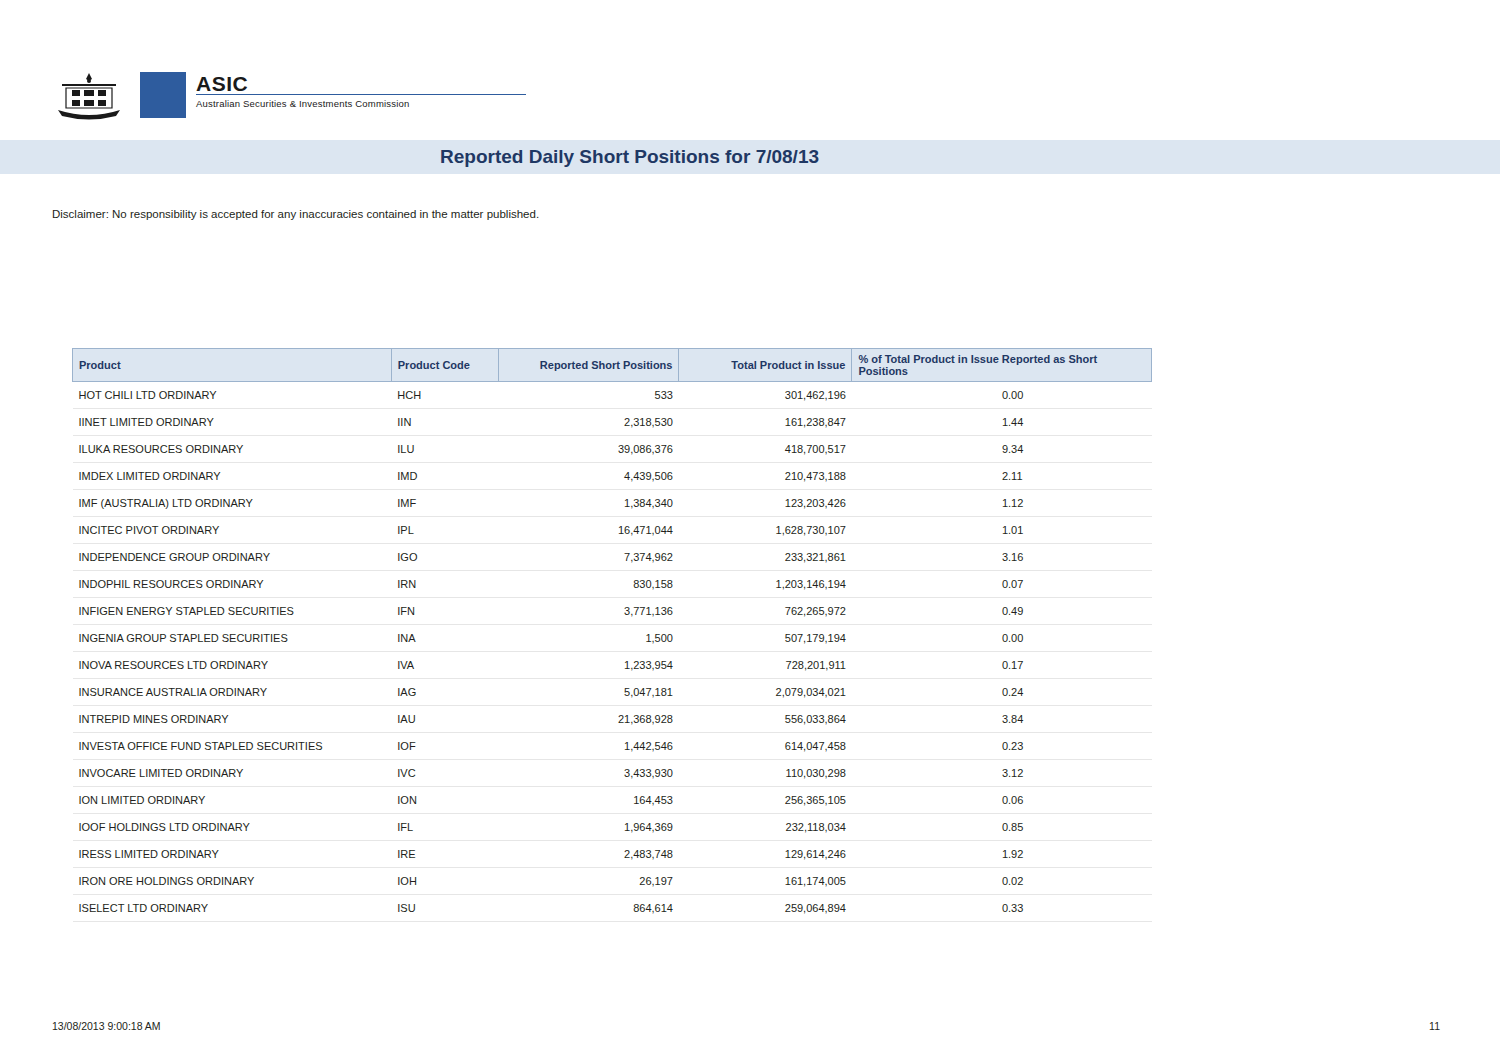ASIC
Australian Securities & Investments Commission
Reported Daily Short Positions for 7/08/13
Disclaimer: No responsibility is accepted for any inaccuracies contained in the matter published.
| Product | Product Code | Reported Short Positions | Total Product in Issue | % of Total Product in Issue Reported as Short Positions |
| --- | --- | --- | --- | --- |
| HOT CHILI LTD ORDINARY | HCH | 533 | 301,462,196 | 0.00 |
| IINET LIMITED ORDINARY | IIN | 2,318,530 | 161,238,847 | 1.44 |
| ILUKA RESOURCES ORDINARY | ILU | 39,086,376 | 418,700,517 | 9.34 |
| IMDEX LIMITED ORDINARY | IMD | 4,439,506 | 210,473,188 | 2.11 |
| IMF (AUSTRALIA) LTD ORDINARY | IMF | 1,384,340 | 123,203,426 | 1.12 |
| INCITEC PIVOT ORDINARY | IPL | 16,471,044 | 1,628,730,107 | 1.01 |
| INDEPENDENCE GROUP ORDINARY | IGO | 7,374,962 | 233,321,861 | 3.16 |
| INDOPHIL RESOURCES ORDINARY | IRN | 830,158 | 1,203,146,194 | 0.07 |
| INFIGEN ENERGY STAPLED SECURITIES | IFN | 3,771,136 | 762,265,972 | 0.49 |
| INGENIA GROUP STAPLED SECURITIES | INA | 1,500 | 507,179,194 | 0.00 |
| INOVA RESOURCES LTD ORDINARY | IVA | 1,233,954 | 728,201,911 | 0.17 |
| INSURANCE AUSTRALIA ORDINARY | IAG | 5,047,181 | 2,079,034,021 | 0.24 |
| INTREPID MINES ORDINARY | IAU | 21,368,928 | 556,033,864 | 3.84 |
| INVESTA OFFICE FUND STAPLED SECURITIES | IOF | 1,442,546 | 614,047,458 | 0.23 |
| INVOCARE LIMITED ORDINARY | IVC | 3,433,930 | 110,030,298 | 3.12 |
| ION LIMITED ORDINARY | ION | 164,453 | 256,365,105 | 0.06 |
| IOOF HOLDINGS LTD ORDINARY | IFL | 1,964,369 | 232,118,034 | 0.85 |
| IRESS LIMITED ORDINARY | IRE | 2,483,748 | 129,614,246 | 1.92 |
| IRON ORE HOLDINGS ORDINARY | IOH | 26,197 | 161,174,005 | 0.02 |
| ISELECT LTD ORDINARY | ISU | 864,614 | 259,064,894 | 0.33 |
13/08/2013 9:00:18 AM
11